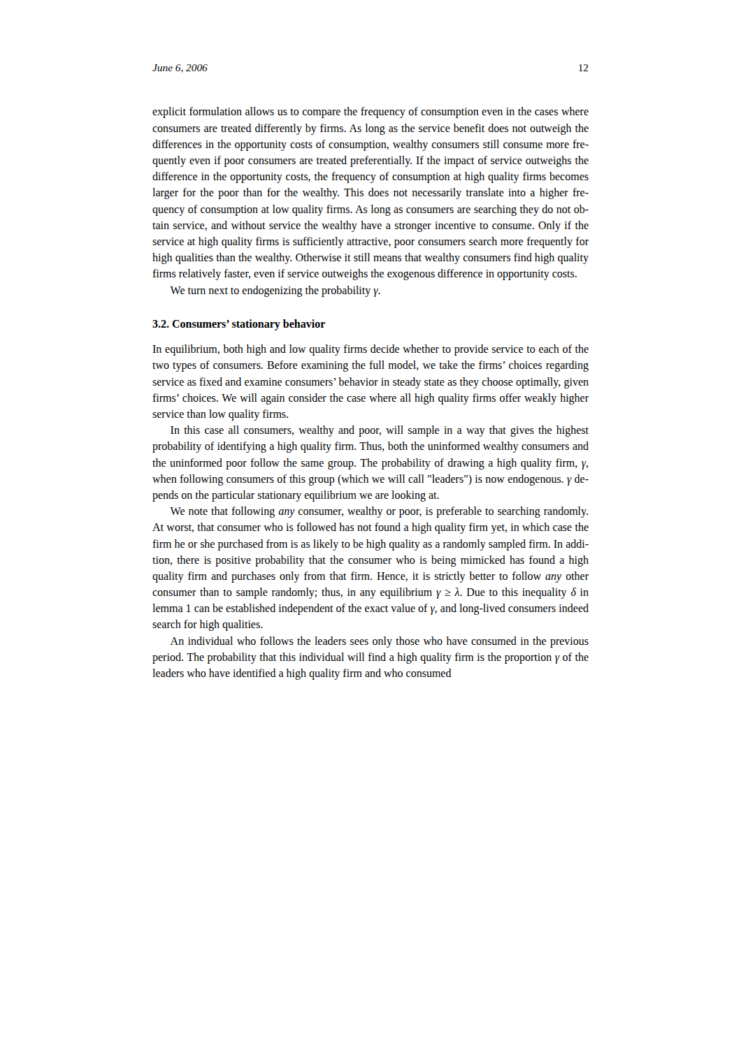June 6, 2006 12
explicit formulation allows us to compare the frequency of consumption even in the cases where consumers are treated differently by firms. As long as the service benefit does not outweigh the differences in the opportunity costs of consumption, wealthy consumers still consume more frequently even if poor consumers are treated preferentially. If the impact of service outweighs the difference in the opportunity costs, the frequency of consumption at high quality firms becomes larger for the poor than for the wealthy. This does not necessarily translate into a higher frequency of consumption at low quality firms. As long as consumers are searching they do not obtain service, and without service the wealthy have a stronger incentive to consume. Only if the service at high quality firms is sufficiently attractive, poor consumers search more frequently for high qualities than the wealthy. Otherwise it still means that wealthy consumers find high quality firms relatively faster, even if service outweighs the exogenous difference in opportunity costs.
We turn next to endogenizing the probability γ.
3.2. Consumers’ stationary behavior
In equilibrium, both high and low quality firms decide whether to provide service to each of the two types of consumers. Before examining the full model, we take the firms’ choices regarding service as fixed and examine consumers’ behavior in steady state as they choose optimally, given firms’ choices. We will again consider the case where all high quality firms offer weakly higher service than low quality firms.
In this case all consumers, wealthy and poor, will sample in a way that gives the highest probability of identifying a high quality firm. Thus, both the uninformed wealthy consumers and the uninformed poor follow the same group. The probability of drawing a high quality firm, γ, when following consumers of this group (which we will call "leaders") is now endogenous. γ depends on the particular stationary equilibrium we are looking at.
We note that following any consumer, wealthy or poor, is preferable to searching randomly. At worst, that consumer who is followed has not found a high quality firm yet, in which case the firm he or she purchased from is as likely to be high quality as a randomly sampled firm. In addition, there is positive probability that the consumer who is being mimicked has found a high quality firm and purchases only from that firm. Hence, it is strictly better to follow any other consumer than to sample randomly; thus, in any equilibrium γ ≥ λ. Due to this inequality δ in lemma 1 can be established independent of the exact value of γ, and long-lived consumers indeed search for high qualities.
An individual who follows the leaders sees only those who have consumed in the previous period. The probability that this individual will find a high quality firm is the proportion γ of the leaders who have identified a high quality firm and who consumed